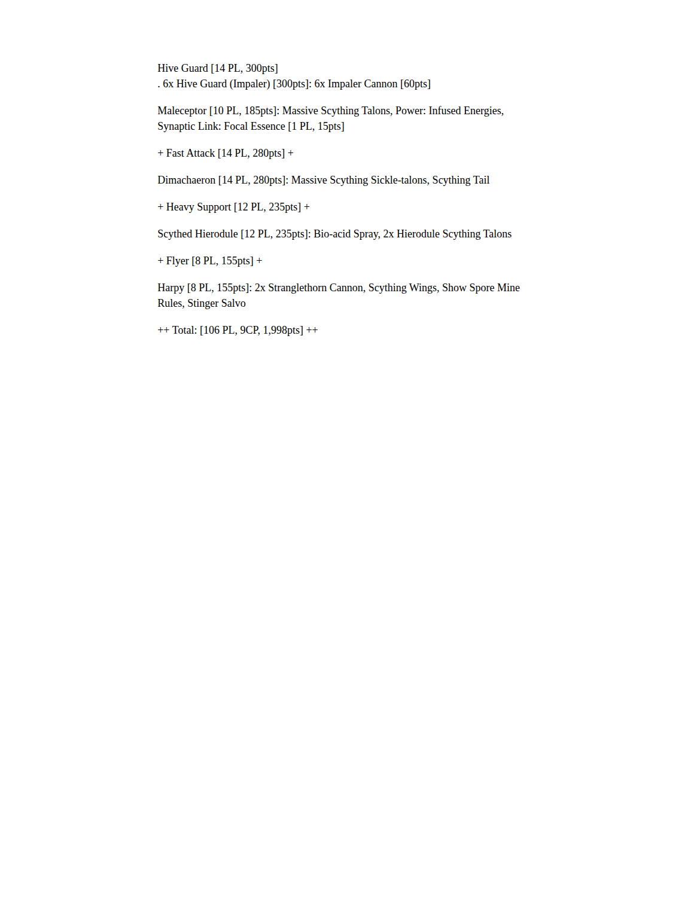Hive Guard [14 PL, 300pts]
. 6x Hive Guard (Impaler) [300pts]: 6x Impaler Cannon [60pts]
Maleceptor [10 PL, 185pts]: Massive Scything Talons, Power: Infused Energies, Synaptic Link: Focal Essence [1 PL, 15pts]
+ Fast Attack [14 PL, 280pts] +
Dimachaeron [14 PL, 280pts]: Massive Scything Sickle-talons, Scything Tail
+ Heavy Support [12 PL, 235pts] +
Scythed Hierodule [12 PL, 235pts]: Bio-acid Spray, 2x Hierodule Scything Talons
+ Flyer [8 PL, 155pts] +
Harpy [8 PL, 155pts]: 2x Stranglethorn Cannon, Scything Wings, Show Spore Mine Rules, Stinger Salvo
++ Total: [106 PL, 9CP, 1,998pts] ++